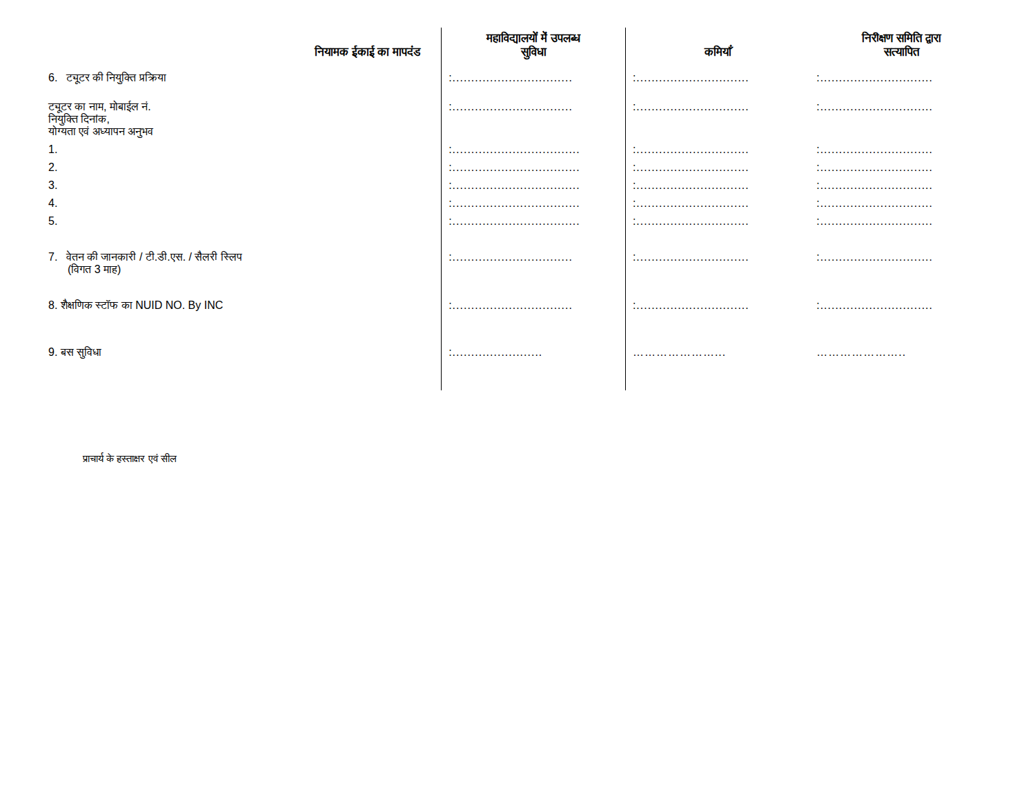| नियामक ईकाई का मापदंड | महाविद्यालयों में उपलब्ध सुविधा | कमियाँ | निरीक्षण समिति द्वारा सत्यापित |
| --- | --- | --- | --- |
| 6. ट्यूटर की नियुक्ति प्रक्रिया | :................................ | :.............................. | :.............................. |
| ट्यूटर का नाम, मोबाईल नं. नियुक्ति दिनांक, योग्यता एवं अध्यापन अनुभव | :................................ | :.............................. | :.............................. |
| 1. | :.................................. | :.............................. | :.............................. |
| 2. | :.................................. | :.............................. | :.............................. |
| 3. | :.................................. | :.............................. | :.............................. |
| 4. | :.................................. | :.............................. | :.............................. |
| 5. | :.................................. | :.............................. | :.............................. |
| 7. वेतन की जानकारी / टी.डी.एस. / सैलरी स्लिप (विगत 3 माह) | :................................ | :.............................. | :.............................. |
| 8. शैक्षणिक स्टॉफ का NUID NO. By INC | :................................ | :.............................. | :.............................. |
| 9. बस सुविधा | :........................ | …………………... | ………………….. |
प्राचार्य के हस्ताक्षर एवं सील